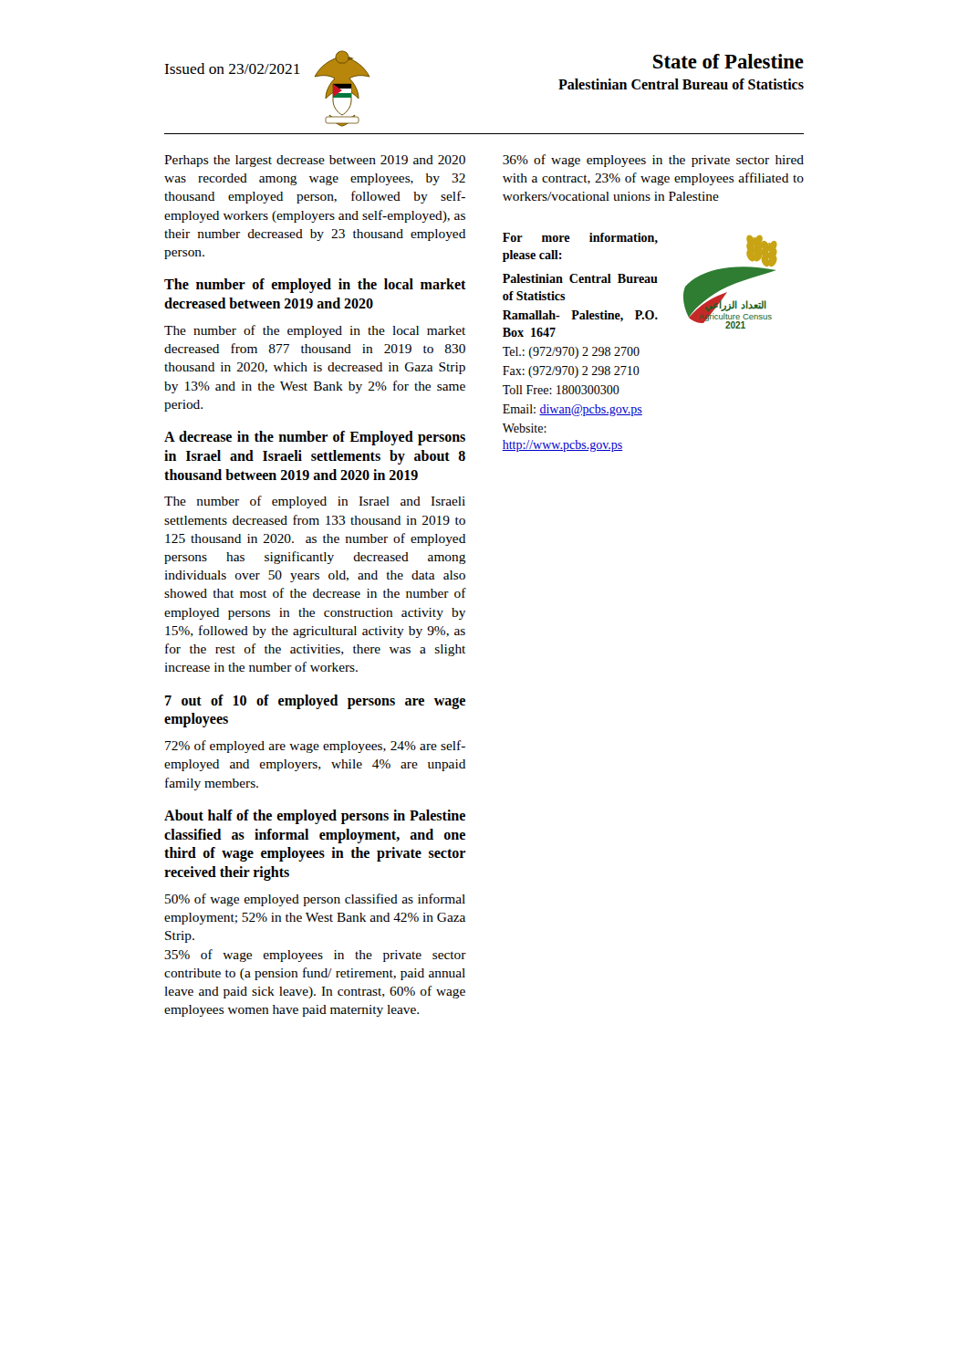Issued on 23/02/2021
State of Palestine
Palestinian Central Bureau of Statistics
Perhaps the largest decrease between 2019 and 2020 was recorded among wage employees, by 32 thousand employed person, followed by self-employed workers (employers and self-employed), as their number decreased by 23 thousand employed person.
The number of employed in the local market decreased between 2019 and 2020
The number of the employed in the local market decreased from 877 thousand in 2019 to 830 thousand in 2020, which is decreased in Gaza Strip by 13% and in the West Bank by 2% for the same period.
A decrease in the number of Employed persons in Israel and Israeli settlements by about 8 thousand between 2019 and 2020 in 2019
The number of employed in Israel and Israeli settlements decreased from 133 thousand in 2019 to 125 thousand in 2020. as the number of employed persons has significantly decreased among individuals over 50 years old, and the data also showed that most of the decrease in the number of employed persons in the construction activity by 15%, followed by the agricultural activity by 9%, as for the rest of the activities, there was a slight increase in the number of workers.
7 out of 10 of employed persons are wage employees
72% of employed are wage employees, 24% are self- employed and employers, while 4% are unpaid family members.
About half of the employed persons in Palestine classified as informal employment, and one third of wage employees in the private sector received their rights
50% of wage employed person classified as informal employment; 52% in the West Bank and 42% in Gaza Strip.
35% of wage employees in the private sector contribute to (a pension fund/ retirement, paid annual leave and paid sick leave). In contrast, 60% of wage employees women have paid maternity leave.
36% of wage employees in the private sector hired with a contract, 23% of wage employees affiliated to workers/vocational unions in Palestine
For more information, please call:
Palestinian Central Bureau of Statistics
Ramallah- Palestine, P.O. Box 1647
Tel.: (972/970) 2 298 2700
Fax: (972/970) 2 298 2710
Toll Free: 1800300300
Email: diwan@pcbs.gov.ps
Website: http://www.pcbs.gov.ps
التعداد الزراعي Agriculture Census 2021